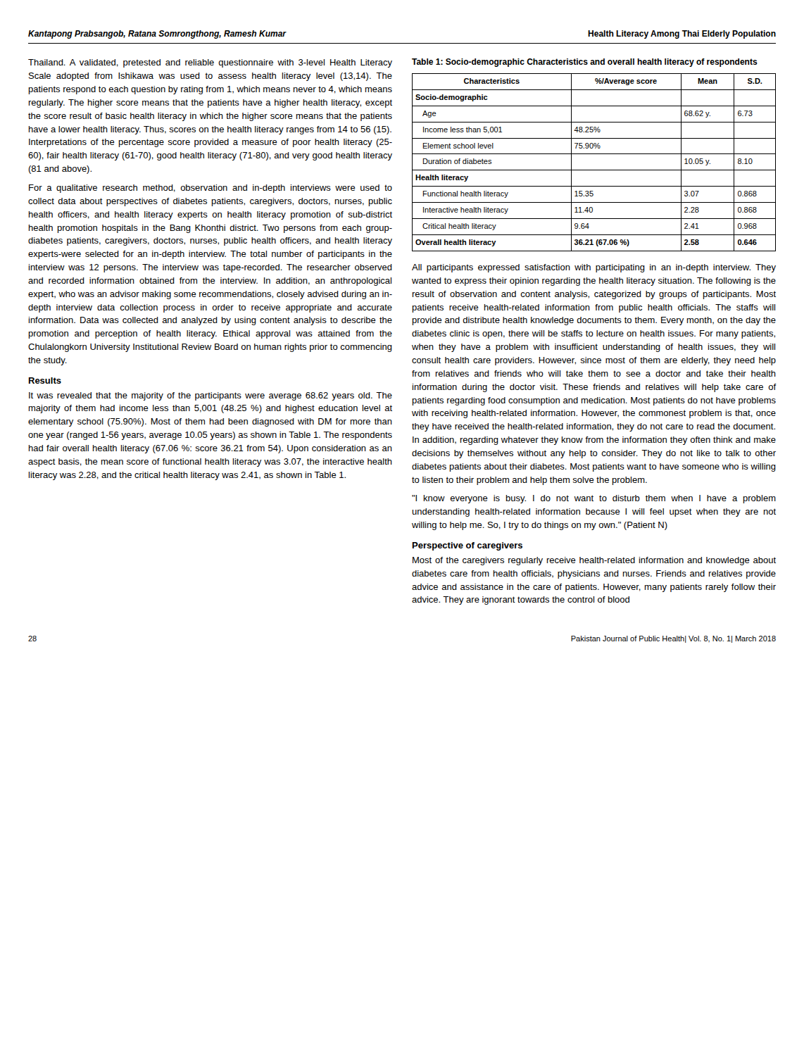Kantapong Prabsangob, Ratana Somrongthong, Ramesh Kumar
Health Literacy Among Thai Elderly Population
Thailand. A validated, pretested and reliable questionnaire with 3-level Health Literacy Scale adopted from Ishikawa was used to assess health literacy level (13,14). The patients respond to each question by rating from 1, which means never to 4, which means regularly. The higher score means that the patients have a higher health literacy, except the score result of basic health literacy in which the higher score means that the patients have a lower health literacy. Thus, scores on the health literacy ranges from 14 to 56 (15). Interpretations of the percentage score provided a measure of poor health literacy (25- 60), fair health literacy (61-70), good health literacy (71-80), and very good health literacy (81 and above).
For a qualitative research method, observation and in-depth interviews were used to collect data about perspectives of diabetes patients, caregivers, doctors, nurses, public health officers, and health literacy experts on health literacy promotion of sub-district health promotion hospitals in the Bang Khonthi district. Two persons from each group-diabetes patients, caregivers, doctors, nurses, public health officers, and health literacy experts-were selected for an in-depth interview. The total number of participants in the interview was 12 persons. The interview was tape-recorded. The researcher observed and recorded information obtained from the interview. In addition, an anthropological expert, who was an advisor making some recommendations, closely advised during an in-depth interview data collection process in order to receive appropriate and accurate information. Data was collected and analyzed by using content analysis to describe the promotion and perception of health literacy. Ethical approval was attained from the Chulalongkorn University Institutional Review Board on human rights prior to commencing the study.
Results
It was revealed that the majority of the participants were average 68.62 years old. The majority of them had income less than 5,001 (48.25 %) and highest education level at elementary school (75.90%). Most of them had been diagnosed with DM for more than one year (ranged 1-56 years, average 10.05 years) as shown in Table 1. The respondents had fair overall health literacy (67.06 %: score 36.21 from 54). Upon consideration as an aspect basis, the mean score of functional health literacy was 3.07, the interactive health literacy was 2.28, and the critical health literacy was 2.41, as shown in Table 1.
Table 1: Socio-demographic Characteristics and overall health literacy of respondents
| Characteristics | %/Average score | Mean | S.D. |
| --- | --- | --- | --- |
| Socio-demographic | | | |
| Age | | 68.62 y. | 6.73 |
| Income less than 5,001 | 48.25% | | |
| Element school level | 75.90% | | |
| Duration of diabetes | | 10.05 y. | 8.10 |
| Health literacy | | | |
| Functional health literacy | 15.35 | 3.07 | 0.868 |
| Interactive health literacy | 11.40 | 2.28 | 0.868 |
| Critical health literacy | 9.64 | 2.41 | 0.968 |
| Overall health literacy | 36.21 (67.06 %) | 2.58 | 0.646 |
All participants expressed satisfaction with participating in an in-depth interview. They wanted to express their opinion regarding the health literacy situation. The following is the result of observation and content analysis, categorized by groups of participants. Most patients receive health-related information from public health officials. The staffs will provide and distribute health knowledge documents to them. Every month, on the day the diabetes clinic is open, there will be staffs to lecture on health issues. For many patients, when they have a problem with insufficient understanding of health issues, they will consult health care providers. However, since most of them are elderly, they need help from relatives and friends who will take them to see a doctor and take their health information during the doctor visit. These friends and relatives will help take care of patients regarding food consumption and medication. Most patients do not have problems with receiving health-related information. However, the commonest problem is that, once they have received the health-related information, they do not care to read the document. In addition, regarding whatever they know from the information they often think and make decisions by themselves without any help to consider. They do not like to talk to other diabetes patients about their diabetes. Most patients want to have someone who is willing to listen to their problem and help them solve the problem.
"I know everyone is busy. I do not want to disturb them when I have a problem understanding health-related information because I will feel upset when they are not willing to help me. So, I try to do things on my own." (Patient N)
Perspective of caregivers
Most of the caregivers regularly receive health-related information and knowledge about diabetes care from health officials, physicians and nurses. Friends and relatives provide advice and assistance in the care of patients. However, many patients rarely follow their advice. They are ignorant towards the control of blood
28
Pakistan Journal of Public Health| Vol. 8, No. 1| March 2018